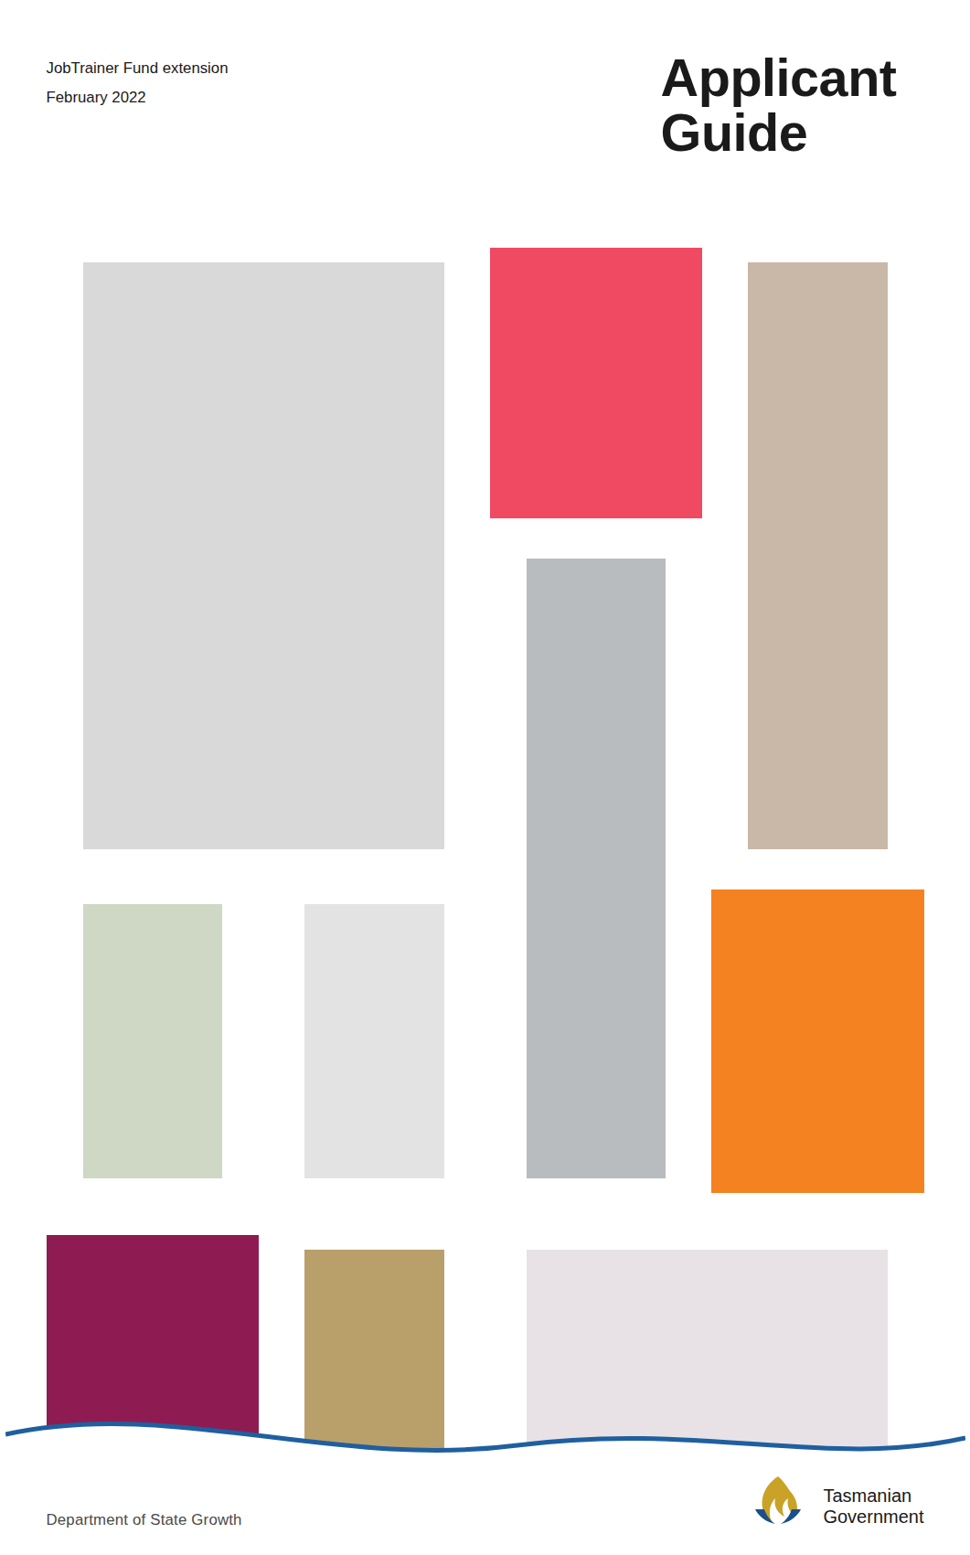JobTrainer Fund extension February 2022
Applicant Guide
Department of State Growth
Tasmanian Government